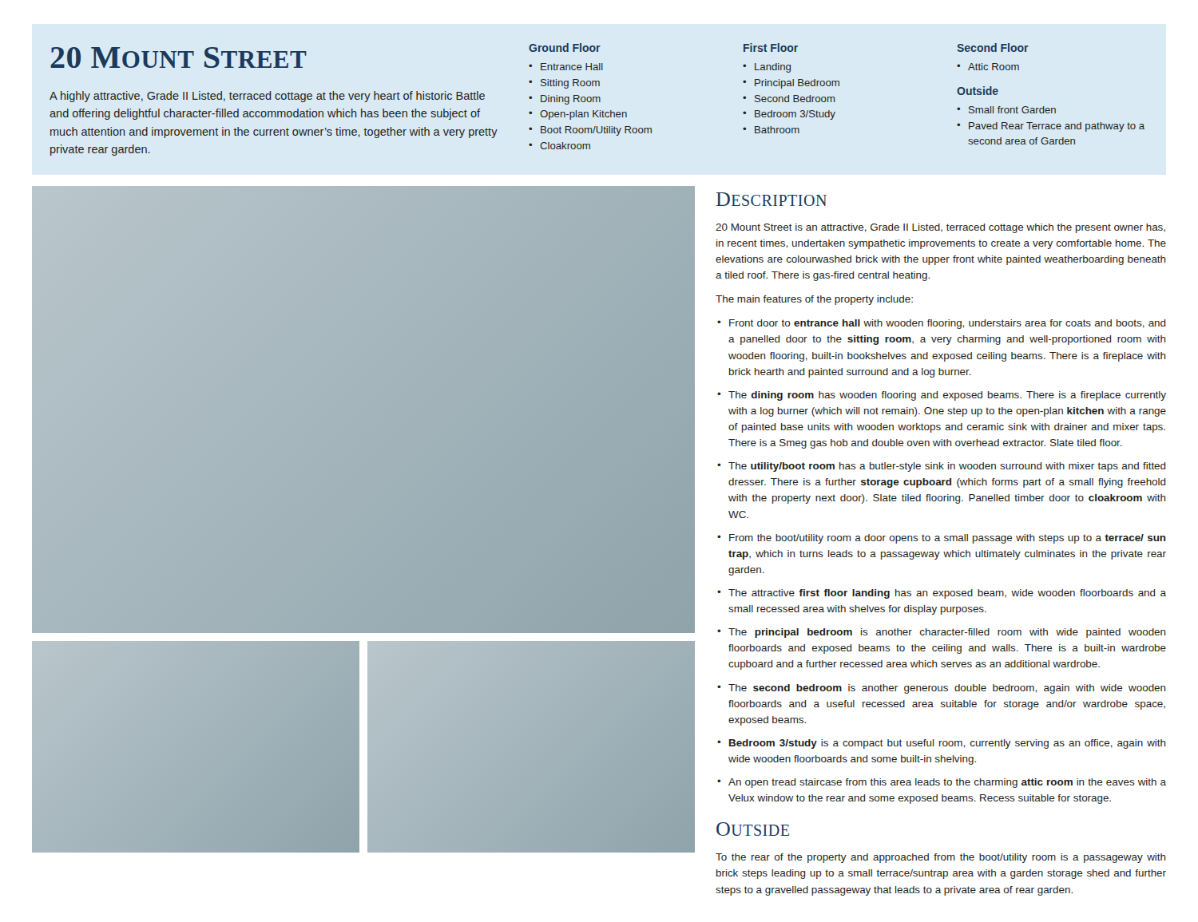20 MOUNT STREET
A highly attractive, Grade II Listed, terraced cottage at the very heart of historic Battle and offering delightful character-filled accommodation which has been the subject of much attention and improvement in the current owner’s time, together with a very pretty private rear garden.
Ground Floor
Entrance Hall
Sitting Room
Dining Room
Open-plan Kitchen
Boot Room/Utility Room
Cloakroom
First Floor
Landing
Principal Bedroom
Second Bedroom
Bedroom 3/Study
Bathroom
Second Floor
Attic Room
Outside
Small front Garden
Paved Rear Terrace and pathway to a second area of Garden
DESCRIPTION
20 Mount Street is an attractive, Grade II Listed, terraced cottage which the present owner has, in recent times, undertaken sympathetic improvements to create a very comfortable home. The elevations are colourwashed brick with the upper front white painted weatherboarding beneath a tiled roof. There is gas-fired central heating.
The main features of the property include:
Front door to entrance hall with wooden flooring, understairs area for coats and boots, and a panelled door to the sitting room, a very charming and well-proportioned room with wooden flooring, built-in bookshelves and exposed ceiling beams. There is a fireplace with brick hearth and painted surround and a log burner.
The dining room has wooden flooring and exposed beams. There is a fireplace currently with a log burner (which will not remain). One step up to the open-plan kitchen with a range of painted base units with wooden worktops and ceramic sink with drainer and mixer taps. There is a Smeg gas hob and double oven with overhead extractor. Slate tiled floor.
The utility/boot room has a butler-style sink in wooden surround with mixer taps and fitted dresser. There is a further storage cupboard (which forms part of a small flying freehold with the property next door). Slate tiled flooring. Panelled timber door to cloakroom with WC.
From the boot/utility room a door opens to a small passage with steps up to a terrace/ sun trap, which in turns leads to a passageway which ultimately culminates in the private rear garden.
The attractive first floor landing has an exposed beam, wide wooden floorboards and a small recessed area with shelves for display purposes.
The principal bedroom is another character-filled room with wide painted wooden floorboards and exposed beams to the ceiling and walls. There is a built-in wardrobe cupboard and a further recessed area which serves as an additional wardrobe.
The second bedroom is another generous double bedroom, again with wide wooden floorboards and a useful recessed area suitable for storage and/or wardrobe space, exposed beams.
Bedroom 3/study is a compact but useful room, currently serving as an office, again with wide wooden floorboards and some built-in shelving.
An open tread staircase from this area leads to the charming attic room in the eaves with a Velux window to the rear and some exposed beams. Recess suitable for storage.
OUTSIDE
To the rear of the property and approached from the boot/utility room is a passageway with brick steps leading up to a small terrace/suntrap area with a garden storage shed and further steps to a gravelled passageway that leads to a private area of rear garden.